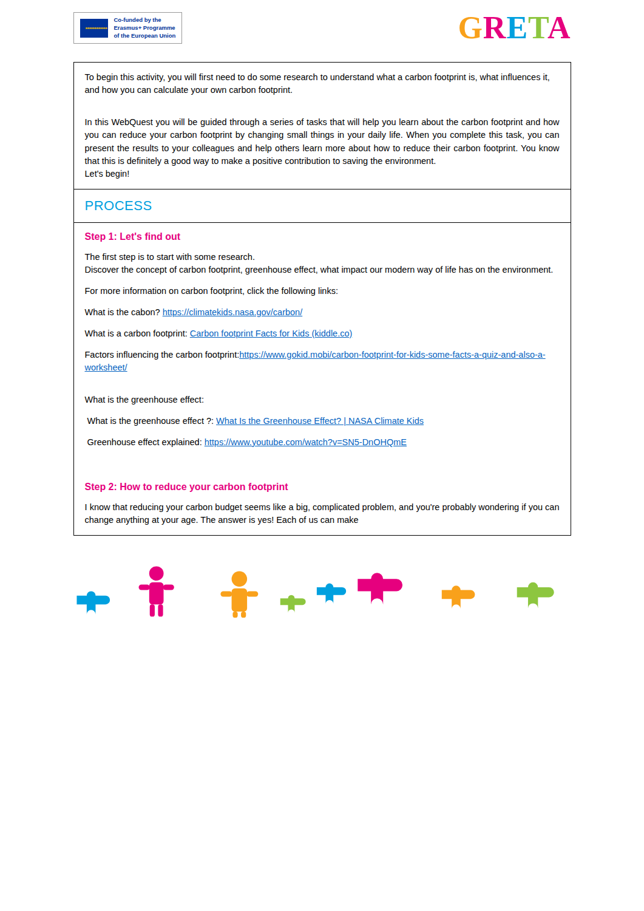Co-funded by the
Erasmus+ Programme
of the European Union
GRETA
To begin this activity, you will first need to do some research to understand what a carbon footprint is, what influences it, and how you can calculate your own carbon footprint.
In this WebQuest you will be guided through a series of tasks that will help you learn about the carbon footprint and how you can reduce your carbon footprint by changing small things in your daily life. When you complete this task, you can present the results to your colleagues and help others learn more about how to reduce their carbon footprint. You know that this is definitely a good way to make a positive contribution to saving the environment.
Let's begin!
PROCESS
Step 1: Let's find out
The first step is to start with some research.
Discover the concept of carbon footprint, greenhouse effect, what impact our modern way of life has on the environment.
For more information on carbon footprint, click the following links:
What is the cabon? https://climatekids.nasa.gov/carbon/
What is a carbon footprint: Carbon footprint Facts for Kids (kiddle.co)
Factors influencing the carbon footprint:https://www.gokid.mobi/carbon-footprint-for-kids-some-facts-a-quiz-and-also-a-worksheet/
What is the greenhouse effect:
What is the greenhouse effect ?: What Is the Greenhouse Effect? | NASA Climate Kids
Greenhouse effect explained: https://www.youtube.com/watch?v=SN5-DnOHQmE
Step 2: How to reduce your carbon footprint
I know that reducing your carbon budget seems like a big, complicated problem, and you're probably wondering if you can change anything at your age. The answer is yes! Each of us can make